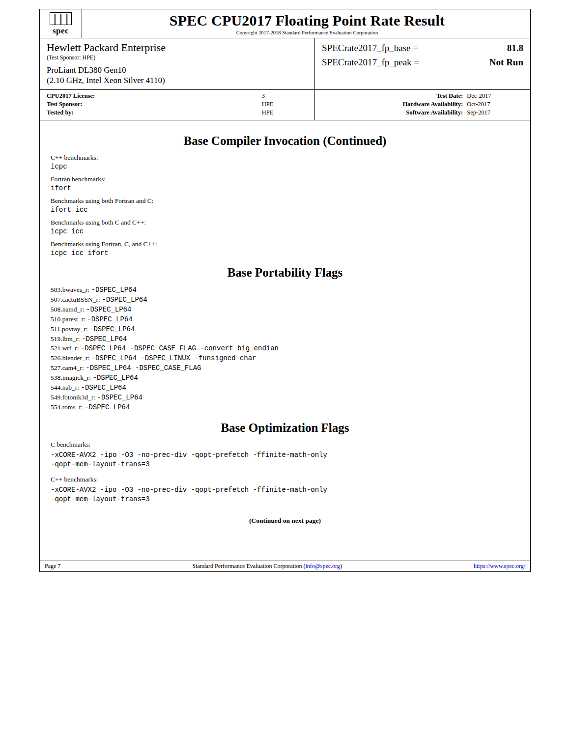|||
spec
SPEC CPU2017 Floating Point Rate Result
Copyright 2017-2018 Standard Performance Evaluation Corporation
Hewlett Packard Enterprise
(Test Sponsor: HPE)
ProLiant DL380 Gen10
(2.10 GHz, Intel Xeon Silver 4110)
SPECrate2017_fp_base = 81.8
SPECrate2017_fp_peak = Not Run
| CPU2017 License: | 3 |
| Test Sponsor: | HPE |
| Tested by: | HPE |
| Test Date: | Dec-2017 |
| Hardware Availability: | Oct-2017 |
| Software Availability: | Sep-2017 |
Base Compiler Invocation (Continued)
C++ benchmarks:
icpc
Fortran benchmarks:
ifort
Benchmarks using both Fortran and C:
ifort icc
Benchmarks using both C and C++:
icpc icc
Benchmarks using Fortran, C, and C++:
icpc icc ifort
Base Portability Flags
503.bwaves_r: -DSPEC_LP64
507.cactuBSSN_r: -DSPEC_LP64
508.namd_r: -DSPEC_LP64
510.parest_r: -DSPEC_LP64
511.povray_r: -DSPEC_LP64
519.lbm_r: -DSPEC_LP64
521.wrf_r: -DSPEC_LP64 -DSPEC_CASE_FLAG -convert big_endian
526.blender_r: -DSPEC_LP64 -DSPEC_LINUX -funsigned-char
527.cam4_r: -DSPEC_LP64 -DSPEC_CASE_FLAG
538.imagick_r: -DSPEC_LP64
544.nab_r: -DSPEC_LP64
549.fotonik3d_r: -DSPEC_LP64
554.roms_r: -DSPEC_LP64
Base Optimization Flags
C benchmarks:
-xCORE-AVX2 -ipo -O3 -no-prec-div -qopt-prefetch -ffinite-math-only
-qopt-mem-layout-trans=3
C++ benchmarks:
-xCORE-AVX2 -ipo -O3 -no-prec-div -qopt-prefetch -ffinite-math-only
-qopt-mem-layout-trans=3
(Continued on next page)
Page 7
Standard Performance Evaluation Corporation (info@spec.org)
https://www.spec.org/